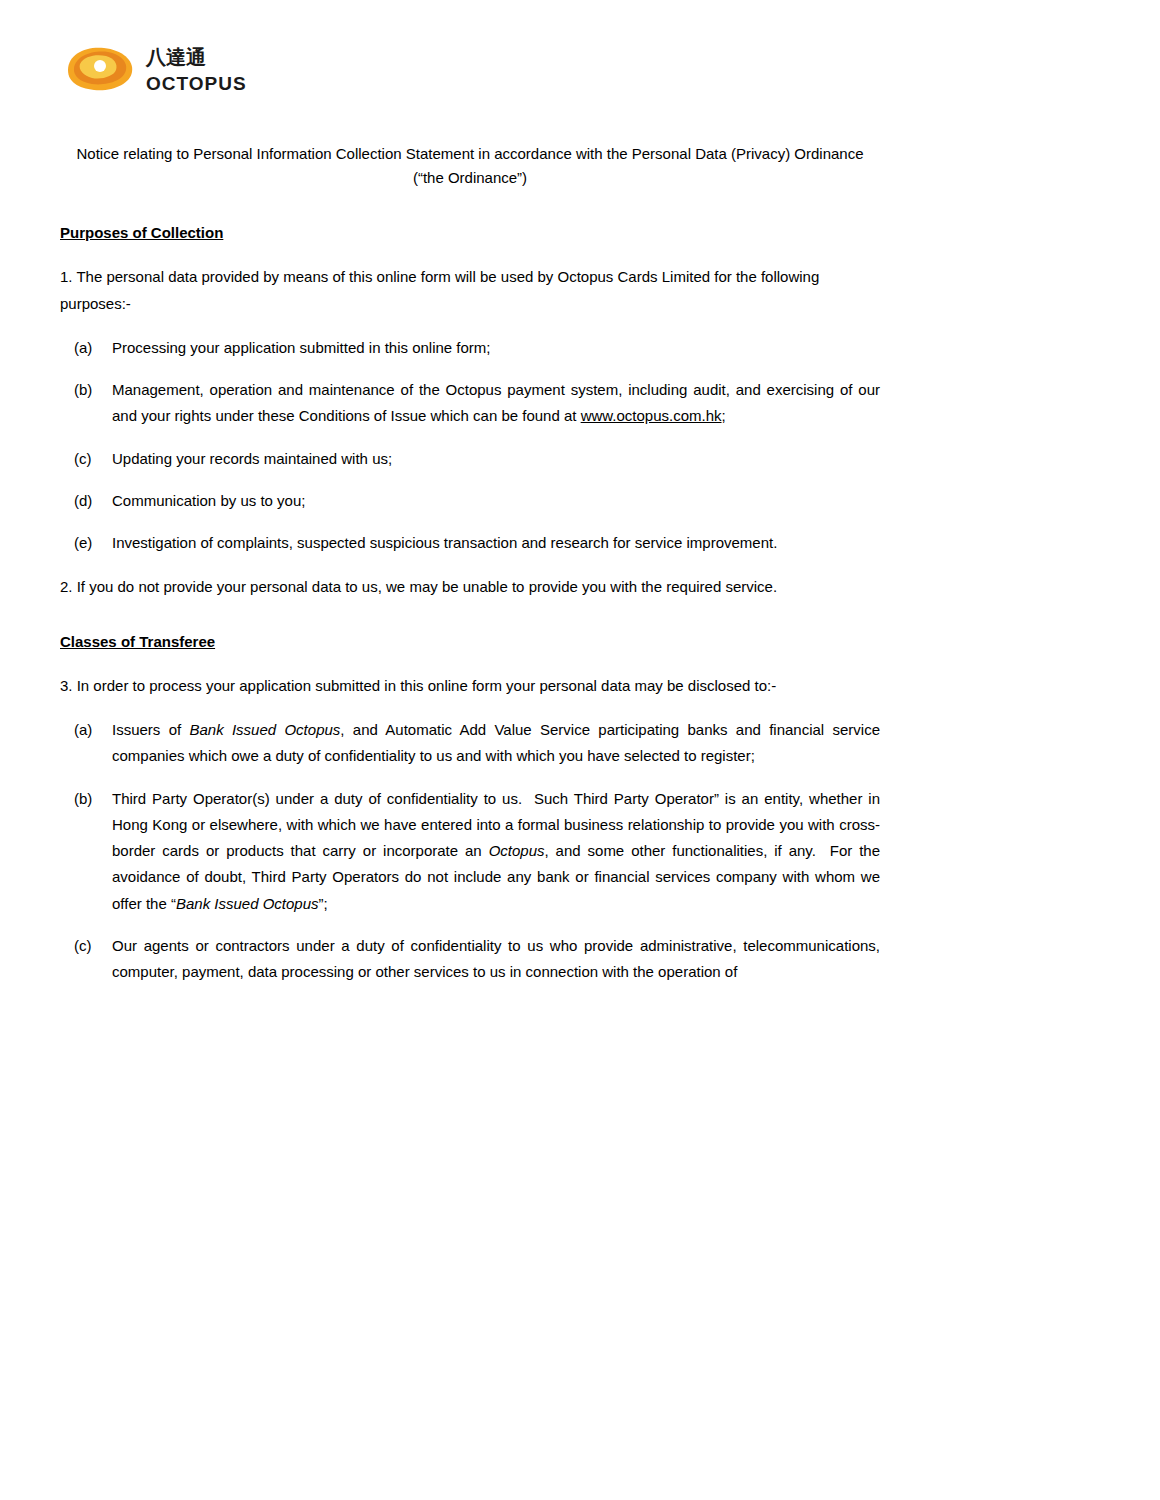八達通 OCTOPUS
Notice relating to Personal Information Collection Statement in accordance with the Personal Data (Privacy) Ordinance (“the Ordinance”)
Purposes of Collection
1. The personal data provided by means of this online form will be used by Octopus Cards Limited for the following purposes:-
(a) Processing your application submitted in this online form;
(b) Management, operation and maintenance of the Octopus payment system, including audit, and exercising of our and your rights under these Conditions of Issue which can be found at www.octopus.com.hk;
(c) Updating your records maintained with us;
(d) Communication by us to you;
(e) Investigation of complaints, suspected suspicious transaction and research for service improvement.
2. If you do not provide your personal data to us, we may be unable to provide you with the required service.
Classes of Transferee
3. In order to process your application submitted in this online form your personal data may be disclosed to:-
(a) Issuers of Bank Issued Octopus, and Automatic Add Value Service participating banks and financial service companies which owe a duty of confidentiality to us and with which you have selected to register;
(b) Third Party Operator(s) under a duty of confidentiality to us. Such Third Party Operator” is an entity, whether in Hong Kong or elsewhere, with which we have entered into a formal business relationship to provide you with cross-border cards or products that carry or incorporate an Octopus, and some other functionalities, if any. For the avoidance of doubt, Third Party Operators do not include any bank or financial services company with whom we offer the “Bank Issued Octopus”;
(c) Our agents or contractors under a duty of confidentiality to us who provide administrative, telecommunications, computer, payment, data processing or other services to us in connection with the operation of